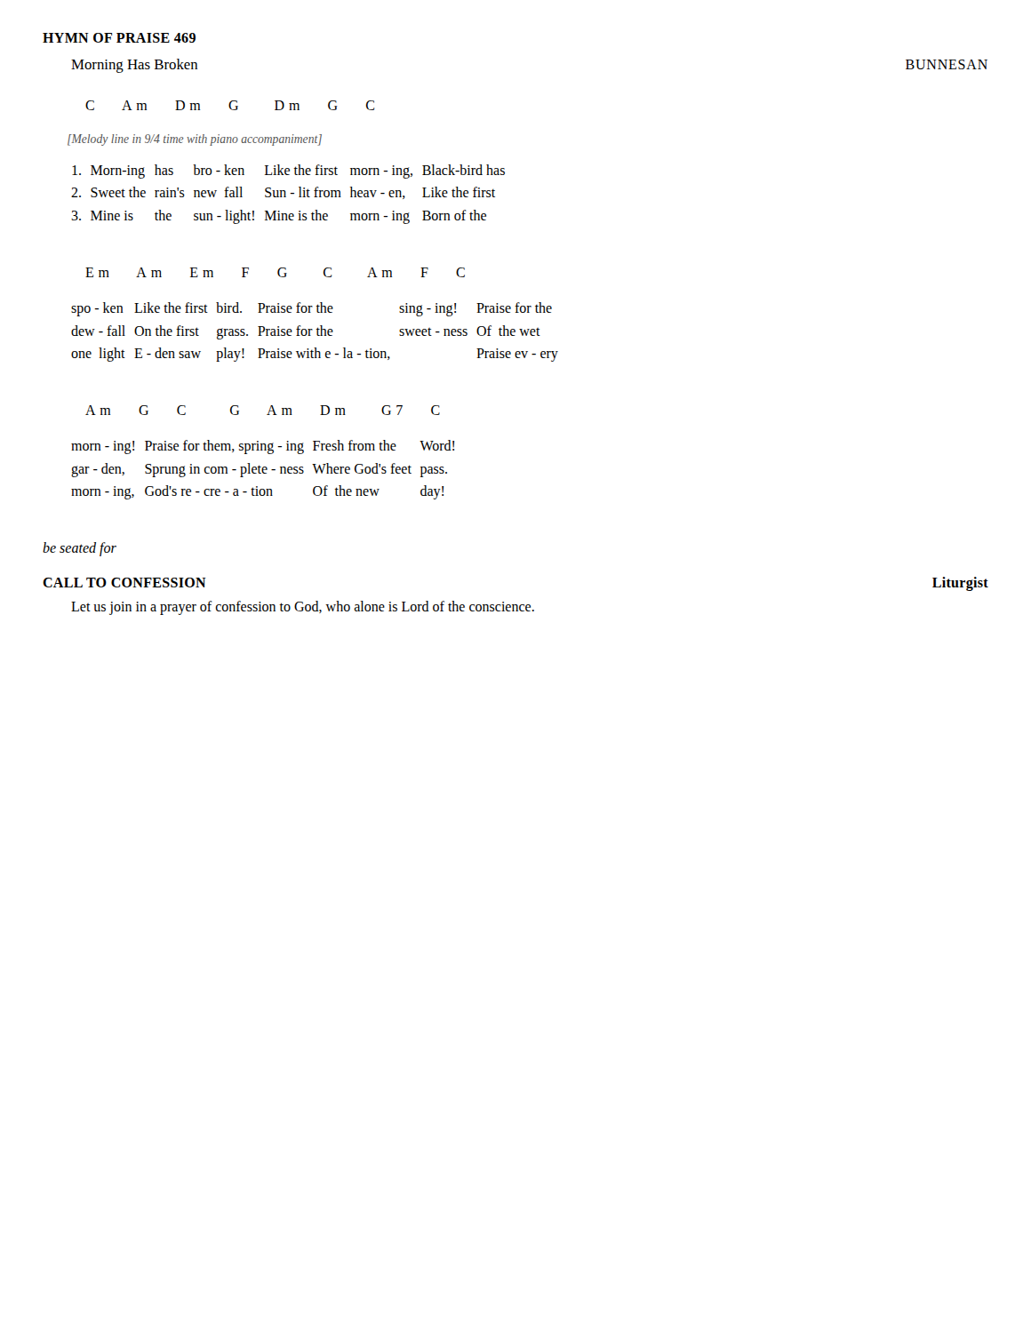Hymn of Praise 469
Morning Has Broken BUNNESAN
C Am Dm G Dm G C
[Melody line in 9/4 time with piano accompaniment]
| 1. | Morn-ing | has | bro - ken | Like the first | morn - ing, | Black-bird has |
| 2. | Sweet the | rain's | new fall | Sun - lit from | heav - en, | Like the first |
| 3. | Mine is | the | sun - light! | Mine is the | morn - ing | Born of the |
Em Am Em F G C Am F C
| spo - ken | Like the first | bird. | Praise for the | sing - ing! | Praise for the |
| dew - fall | On the first | grass. | Praise for the | sweet - ness | Of the wet |
| one light | E - den saw | play! | Praise with e - la - tion, | | Praise ev - ery |
Am G C G Am Dm G7 C
| morn - ing! | Praise for them, spring - ing | Fresh from the | Word! |
| gar - den, | Sprung in com - plete - ness | Where God's feet | pass. |
| morn - ing, | God's re - cre - a - tion | Of the new | day! |
be seated for
Call to Confession Liturgist
Let us join in a prayer of confession to God, who alone is Lord of the conscience.